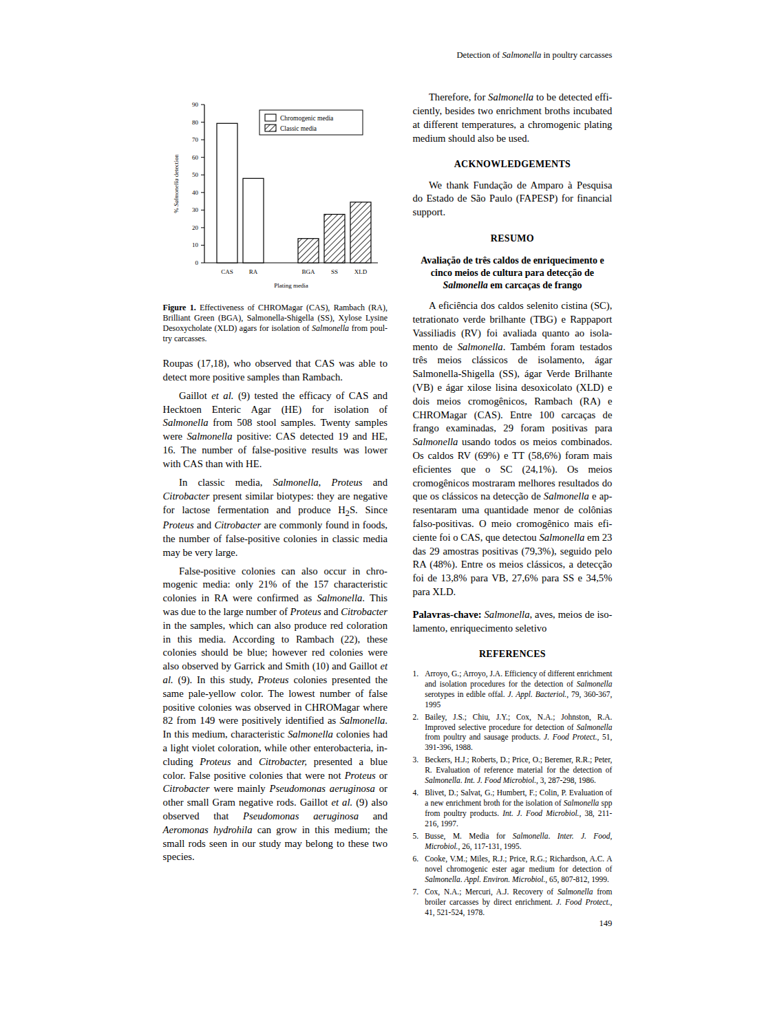Detection of Salmonella in poultry carcasses
0 10 20 30 40 50 60 70 80 90 % Salmonella detection CAS RA BGA SS XLD Plating media Chromogenic media Classic media
Figure 1. Effectiveness of CHROMagar (CAS), Rambach (RA), Brilliant Green (BGA), Salmonella-Shigella (SS), Xylose Lysine Desoxycholate (XLD) agars for isolation of Salmonella from poultry carcasses.
Roupas (17,18), who observed that CAS was able to detect more positive samples than Rambach.
Gaillot et al. (9) tested the efficacy of CAS and Hecktoen Enteric Agar (HE) for isolation of Salmonella from 508 stool samples. Twenty samples were Salmonella positive: CAS detected 19 and HE, 16. The number of false-positive results was lower with CAS than with HE.
In classic media, Salmonella, Proteus and Citrobacter present similar biotypes: they are negative for lactose fermentation and produce H2S. Since Proteus and Citrobacter are commonly found in foods, the number of false-positive colonies in classic media may be very large.
False-positive colonies can also occur in chromogenic media: only 21% of the 157 characteristic colonies in RA were confirmed as Salmonella. This was due to the large number of Proteus and Citrobacter in the samples, which can also produce red coloration in this media. According to Rambach (22), these colonies should be blue; however red colonies were also observed by Garrick and Smith (10) and Gaillot et al. (9). In this study, Proteus colonies presented the same pale-yellow color. The lowest number of false positive colonies was observed in CHROMagar where 82 from 149 were positively identified as Salmonella. In this medium, characteristic Salmonella colonies had a light violet coloration, while other enterobacteria, including Proteus and Citrobacter, presented a blue color. False positive colonies that were not Proteus or Citrobacter were mainly Pseudomonas aeruginosa or other small Gram negative rods. Gaillot et al. (9) also observed that Pseudomonas aeruginosa and Aeromonas hydrohila can grow in this medium; the small rods seen in our study may belong to these two species.
Therefore, for Salmonella to be detected efficiently, besides two enrichment broths incubated at different temperatures, a chromogenic plating medium should also be used.
Acknowledgements
We thank Fundação de Amparo à Pesquisa do Estado de São Paulo (FAPESP) for financial support.
Resumo
Avaliação de três caldos de enriquecimento e cinco meios de cultura para detecção de Salmonella em carcaças de frango
A eficiência dos caldos selenito cistina (SC), tetrationato verde brilhante (TBG) e Rappaport Vassiliadis (RV) foi avaliada quanto ao isolamento de Salmonella. Também foram testados três meios clássicos de isolamento, ágar Salmonella-Shigella (SS), ágar Verde Brilhante (VB) e ágar xilose lisina desoxicolato (XLD) e dois meios cromogênicos, Rambach (RA) e CHROMagar (CAS). Entre 100 carcaças de frango examinadas, 29 foram positivas para Salmonella usando todos os meios combinados. Os caldos RV (69%) e TT (58,6%) foram mais eficientes que o SC (24,1%). Os meios cromogênicos mostraram melhores resultados do que os clássicos na detecção de Salmonella e apresentaram uma quantidade menor de colônias falso-positivas. O meio cromogênico mais eficiente foi o CAS, que detectou Salmonella em 23 das 29 amostras positivas (79,3%), seguido pelo RA (48%). Entre os meios clássicos, a detecção foi de 13,8% para VB, 27,6% para SS e 34,5% para XLD.
Palavras-chave: Salmonella, aves, meios de isolamento, enriquecimento seletivo
References
Arroyo, G.; Arroyo, J.A. Efficiency of different enrichment and isolation procedures for the detection of Salmonella serotypes in edible offal. J. Appl. Bacteriol., 79, 360-367, 1995
Bailey, J.S.; Chiu, J.Y.; Cox, N.A.; Johnston, R.A. Improved selective procedure for detection of Salmonella from poultry and sausage products. J. Food Protect., 51, 391-396, 1988.
Beckers, H.J.; Roberts, D.; Price, O.; Beremer, R.R.; Peter, R. Evaluation of reference material for the detection of Salmonella. Int. J. Food Microbiol., 3, 287-298, 1986.
Blivet, D.; Salvat, G.; Humbert, F.; Colin, P. Evaluation of a new enrichment broth for the isolation of Salmonella spp from poultry products. Int. J. Food Microbiol., 38, 211-216, 1997.
Busse, M. Media for Salmonella. Inter. J. Food, Microbiol., 26, 117-131, 1995.
Cooke, V.M.; Miles, R.J.; Price, R.G.; Richardson, A.C. A novel chromogenic ester agar medium for detection of Salmonella. Appl. Environ. Microbiol., 65, 807-812, 1999.
Cox, N.A.; Mercuri, A.J. Recovery of Salmonella from broiler carcasses by direct enrichment. J. Food Protect., 41, 521-524, 1978.
149